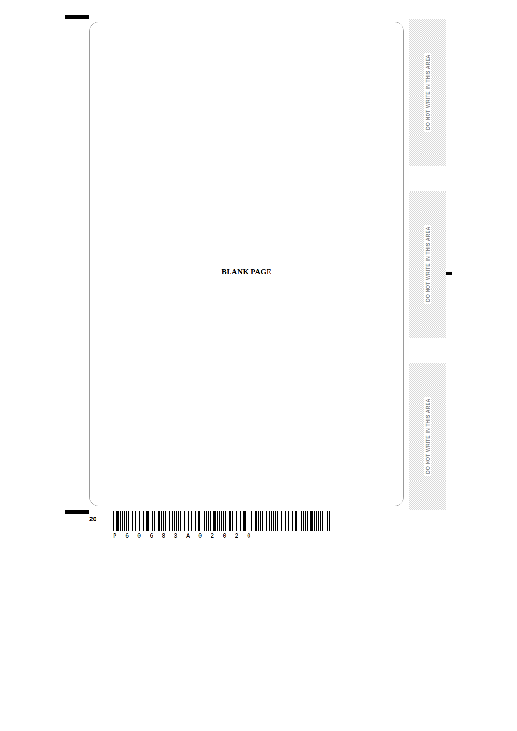BLANK PAGE
DO NOT WRITE IN THIS AREA
DO NOT WRITE IN THIS AREA
DO NOT WRITE IN THIS AREA
20
P 6 0 6 8 3 A 0 2 0 2 0